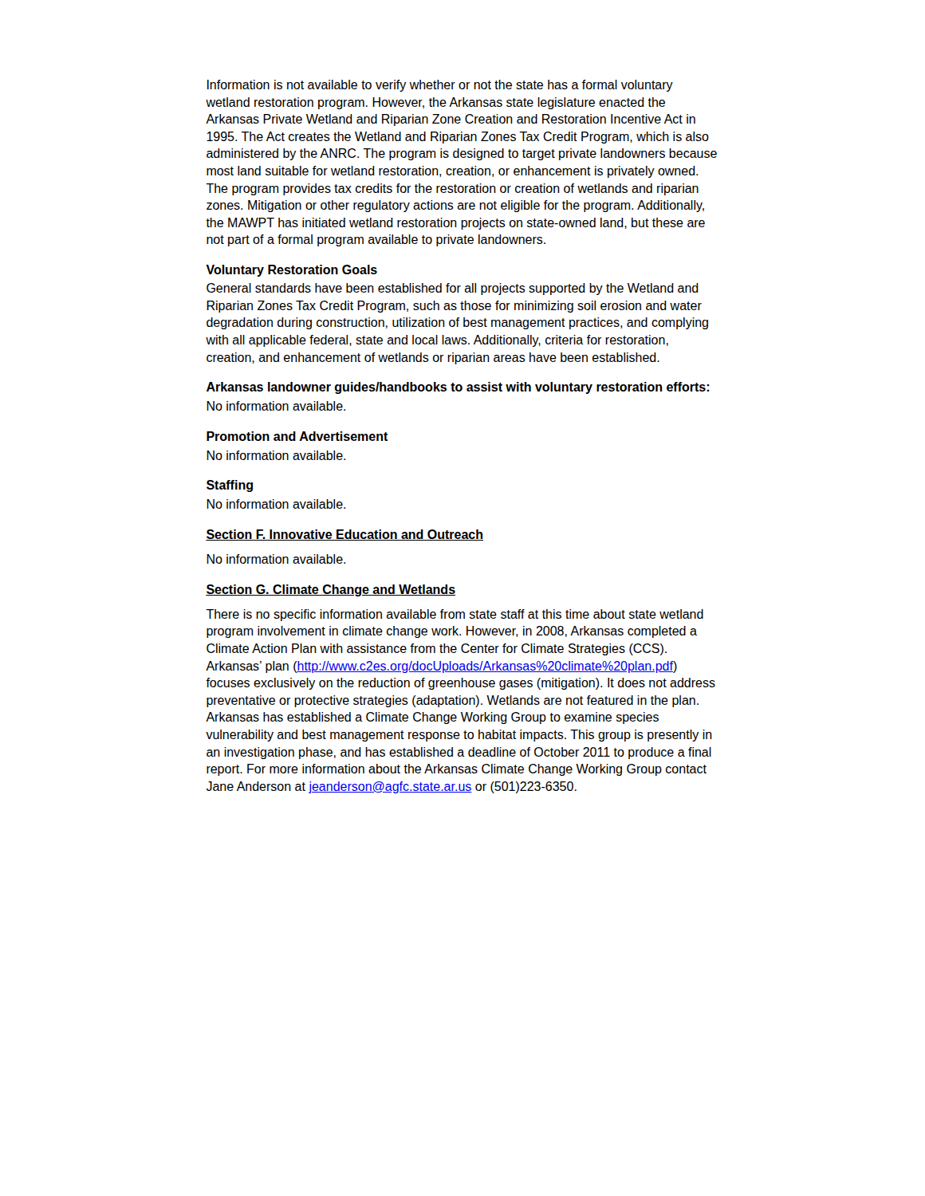Information is not available to verify whether or not the state has a formal voluntary wetland restoration program. However, the Arkansas state legislature enacted the Arkansas Private Wetland and Riparian Zone Creation and Restoration Incentive Act in 1995. The Act creates the Wetland and Riparian Zones Tax Credit Program, which is also administered by the ANRC. The program is designed to target private landowners because most land suitable for wetland restoration, creation, or enhancement is privately owned. The program provides tax credits for the restoration or creation of wetlands and riparian zones. Mitigation or other regulatory actions are not eligible for the program. Additionally, the MAWPT has initiated wetland restoration projects on state-owned land, but these are not part of a formal program available to private landowners.
Voluntary Restoration Goals
General standards have been established for all projects supported by the Wetland and Riparian Zones Tax Credit Program, such as those for minimizing soil erosion and water degradation during construction, utilization of best management practices, and complying with all applicable federal, state and local laws. Additionally, criteria for restoration, creation, and enhancement of wetlands or riparian areas have been established.
Arkansas landowner guides/handbooks to assist with voluntary restoration efforts:
No information available.
Promotion and Advertisement
No information available.
Staffing
No information available.
Section F. Innovative Education and Outreach
No information available.
Section G. Climate Change and Wetlands
There is no specific information available from state staff at this time about state wetland program involvement in climate change work. However, in 2008, Arkansas completed a Climate Action Plan with assistance from the Center for Climate Strategies (CCS). Arkansas’ plan (http://www.c2es.org/docUploads/Arkansas%20climate%20plan.pdf) focuses exclusively on the reduction of greenhouse gases (mitigation). It does not address preventative or protective strategies (adaptation). Wetlands are not featured in the plan. Arkansas has established a Climate Change Working Group to examine species vulnerability and best management response to habitat impacts. This group is presently in an investigation phase, and has established a deadline of October 2011 to produce a final report. For more information about the Arkansas Climate Change Working Group contact Jane Anderson at jeanderson@agfc.state.ar.us or (501)223-6350.